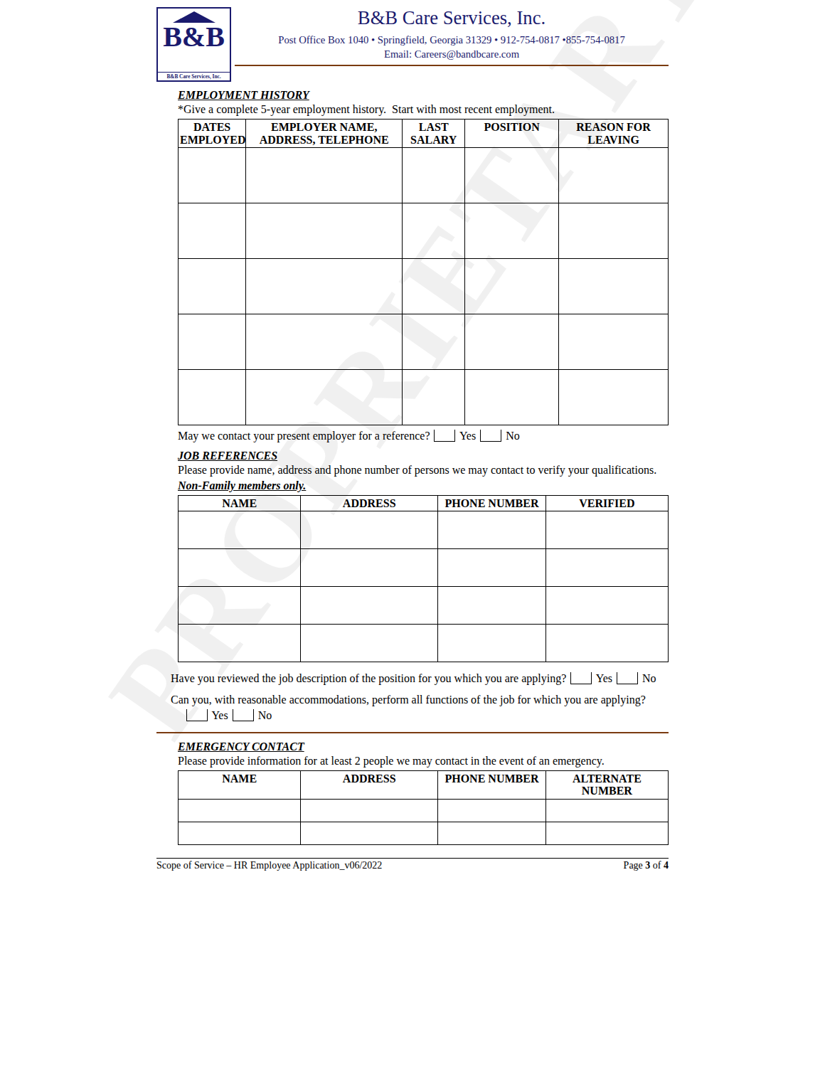PROPRIETARY
B&B
B&B Care Services, Inc.
B&B Care Services, Inc.
Post Office Box 1040 • Springfield, Georgia 31329 • 912-754-0817 •855-754-0817
Email: Careers@bandbcare.com
EMPLOYMENT HISTORY
*Give a complete 5-year employment history. Start with most recent employment.
| DATES EMPLOYED | EMPLOYER NAME, ADDRESS, TELEPHONE | LAST SALARY | POSITION | REASON FOR LEAVING |
| --- | --- | --- | --- | --- |
May we contact your present employer for a reference? Yes No
JOB REFERENCES
Please provide name, address and phone number of persons we may contact to verify your qualifications.
Non-Family members only.
| NAME | ADDRESS | PHONE NUMBER | VERIFIED |
| --- | --- | --- | --- |
Have you reviewed the job description of the position for you which you are applying? Yes No
Can you, with reasonable accommodations, perform all functions of the job for which you are applying?
Yes No
EMERGENCY CONTACT
Please provide information for at least 2 people we may contact in the event of an emergency.
| NAME | ADDRESS | PHONE NUMBER | ALTERNATE NUMBER |
| --- | --- | --- | --- |
Scope of Service – HR Employee Application_v06/2022 Page 3 of 4